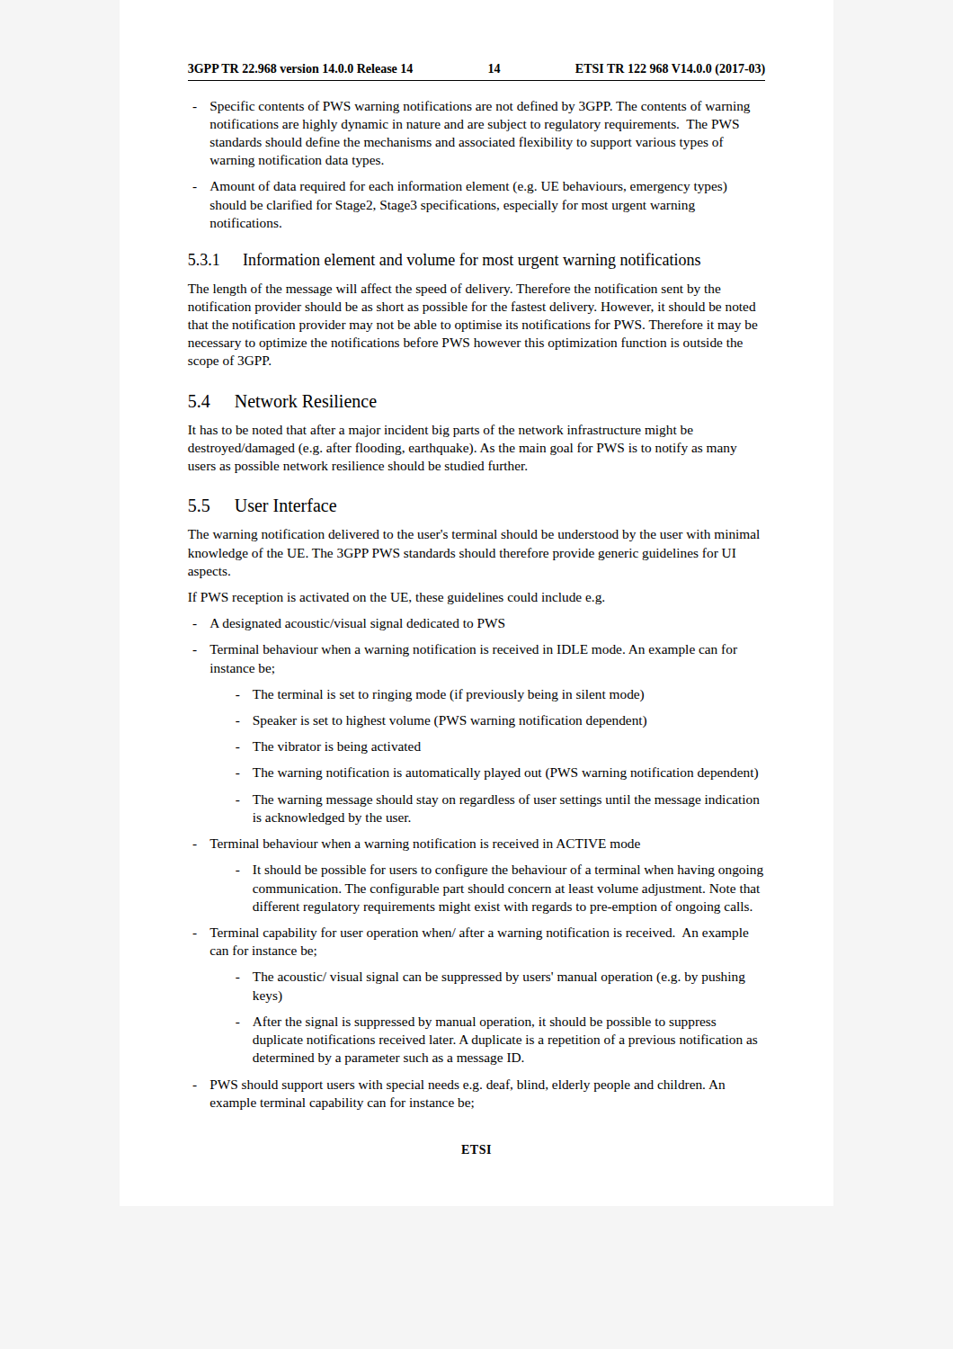3GPP TR 22.968 version 14.0.0 Release 14 14 ETSI TR 122 968 V14.0.0 (2017-03)
Specific contents of PWS warning notifications are not defined by 3GPP. The contents of warning notifications are highly dynamic in nature and are subject to regulatory requirements. The PWS standards should define the mechanisms and associated flexibility to support various types of warning notification data types.
Amount of data required for each information element (e.g. UE behaviours, emergency types) should be clarified for Stage2, Stage3 specifications, especially for most urgent warning notifications.
5.3.1 Information element and volume for most urgent warning notifications
The length of the message will affect the speed of delivery. Therefore the notification sent by the notification provider should be as short as possible for the fastest delivery. However, it should be noted that the notification provider may not be able to optimise its notifications for PWS. Therefore it may be necessary to optimize the notifications before PWS however this optimization function is outside the scope of 3GPP.
5.4 Network Resilience
It has to be noted that after a major incident big parts of the network infrastructure might be destroyed/damaged (e.g. after flooding, earthquake). As the main goal for PWS is to notify as many users as possible network resilience should be studied further.
5.5 User Interface
The warning notification delivered to the user's terminal should be understood by the user with minimal knowledge of the UE. The 3GPP PWS standards should therefore provide generic guidelines for UI aspects.
If PWS reception is activated on the UE, these guidelines could include e.g.
A designated acoustic/visual signal dedicated to PWS
Terminal behaviour when a warning notification is received in IDLE mode. An example can for instance be;
The terminal is set to ringing mode (if previously being in silent mode)
Speaker is set to highest volume (PWS warning notification dependent)
The vibrator is being activated
The warning notification is automatically played out (PWS warning notification dependent)
The warning message should stay on regardless of user settings until the message indication is acknowledged by the user.
Terminal behaviour when a warning notification is received in ACTIVE mode
It should be possible for users to configure the behaviour of a terminal when having ongoing communication. The configurable part should concern at least volume adjustment. Note that different regulatory requirements might exist with regards to pre-emption of ongoing calls.
Terminal capability for user operation when/ after a warning notification is received. An example can for instance be;
The acoustic/ visual signal can be suppressed by users' manual operation (e.g. by pushing keys)
After the signal is suppressed by manual operation, it should be possible to suppress duplicate notifications received later. A duplicate is a repetition of a previous notification as determined by a parameter such as a message ID.
PWS should support users with special needs e.g. deaf, blind, elderly people and children. An example terminal capability can for instance be;
ETSI